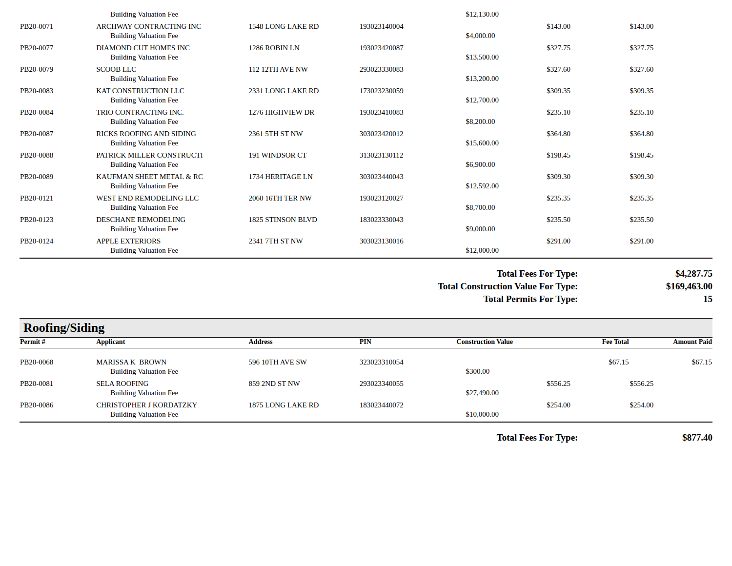| | Building Valuation Fee | | | $12,130.00 | | |
| PB20-0071 | ARCHWAY CONTRACTING INC | 1548 LONG LAKE RD | 193023140004 | | $143.00 | $143.00 |
| | Building Valuation Fee | | | $4,000.00 | | |
| PB20-0077 | DIAMOND CUT HOMES INC | 1286 ROBIN LN | 193023420087 | | $327.75 | $327.75 |
| | Building Valuation Fee | | | $13,500.00 | | |
| PB20-0079 | SCOOB LLC | 112 12TH AVE NW | 293023330083 | | $327.60 | $327.60 |
| | Building Valuation Fee | | | $13,200.00 | | |
| PB20-0083 | KAT CONSTRUCTION LLC | 2331 LONG LAKE RD | 173023230059 | | $309.35 | $309.35 |
| | Building Valuation Fee | | | $12,700.00 | | |
| PB20-0084 | TRIO CONTRACTING INC. | 1276 HIGHVIEW DR | 193023410083 | | $235.10 | $235.10 |
| | Building Valuation Fee | | | $8,200.00 | | |
| PB20-0087 | RICKS ROOFING AND SIDING | 2361 5TH ST NW | 303023420012 | | $364.80 | $364.80 |
| | Building Valuation Fee | | | $15,600.00 | | |
| PB20-0088 | PATRICK MILLER CONSTRUCTI | 191 WINDSOR CT | 313023130112 | | $198.45 | $198.45 |
| | Building Valuation Fee | | | $6,900.00 | | |
| PB20-0089 | KAUFMAN SHEET METAL & RC | 1734 HERITAGE LN | 303023440043 | | $309.30 | $309.30 |
| | Building Valuation Fee | | | $12,592.00 | | |
| PB20-0121 | WEST END REMODELING LLC | 2060 16TH TER NW | 193023120027 | | $235.35 | $235.35 |
| | Building Valuation Fee | | | $8,700.00 | | |
| PB20-0123 | DESCHANE REMODELING | 1825 STINSON BLVD | 183023330043 | | $235.50 | $235.50 |
| | Building Valuation Fee | | | $9,000.00 | | |
| PB20-0124 | APPLE EXTERIORS | 2341 7TH ST NW | 303023130016 | | $291.00 | $291.00 |
| | Building Valuation Fee | | | $12,000.00 | | |
| Total Fees For Type: | $4,287.75 |
| Total Construction Value For Type: | $169,463.00 |
| Total Permits For Type: | 15 |
Roofing/Siding
| Permit # | Applicant | Address | PIN | Construction Value | Fee Total | Amount Paid |
| PB20-0068 | MARISSA K BROWN | 596 10TH AVE SW | 323023310054 | | $67.15 | $67.15 |
| | Building Valuation Fee | | | $300.00 | | |
| PB20-0081 | SELA ROOFING | 859 2ND ST NW | 293023340055 | | $556.25 | $556.25 |
| | Building Valuation Fee | | | $27,490.00 | | |
| PB20-0086 | CHRISTOPHER J KORDATZKY | 1875 LONG LAKE RD | 183023440072 | | $254.00 | $254.00 |
| | Building Valuation Fee | | | $10,000.00 | | |
| Total Fees For Type: | $877.40 |